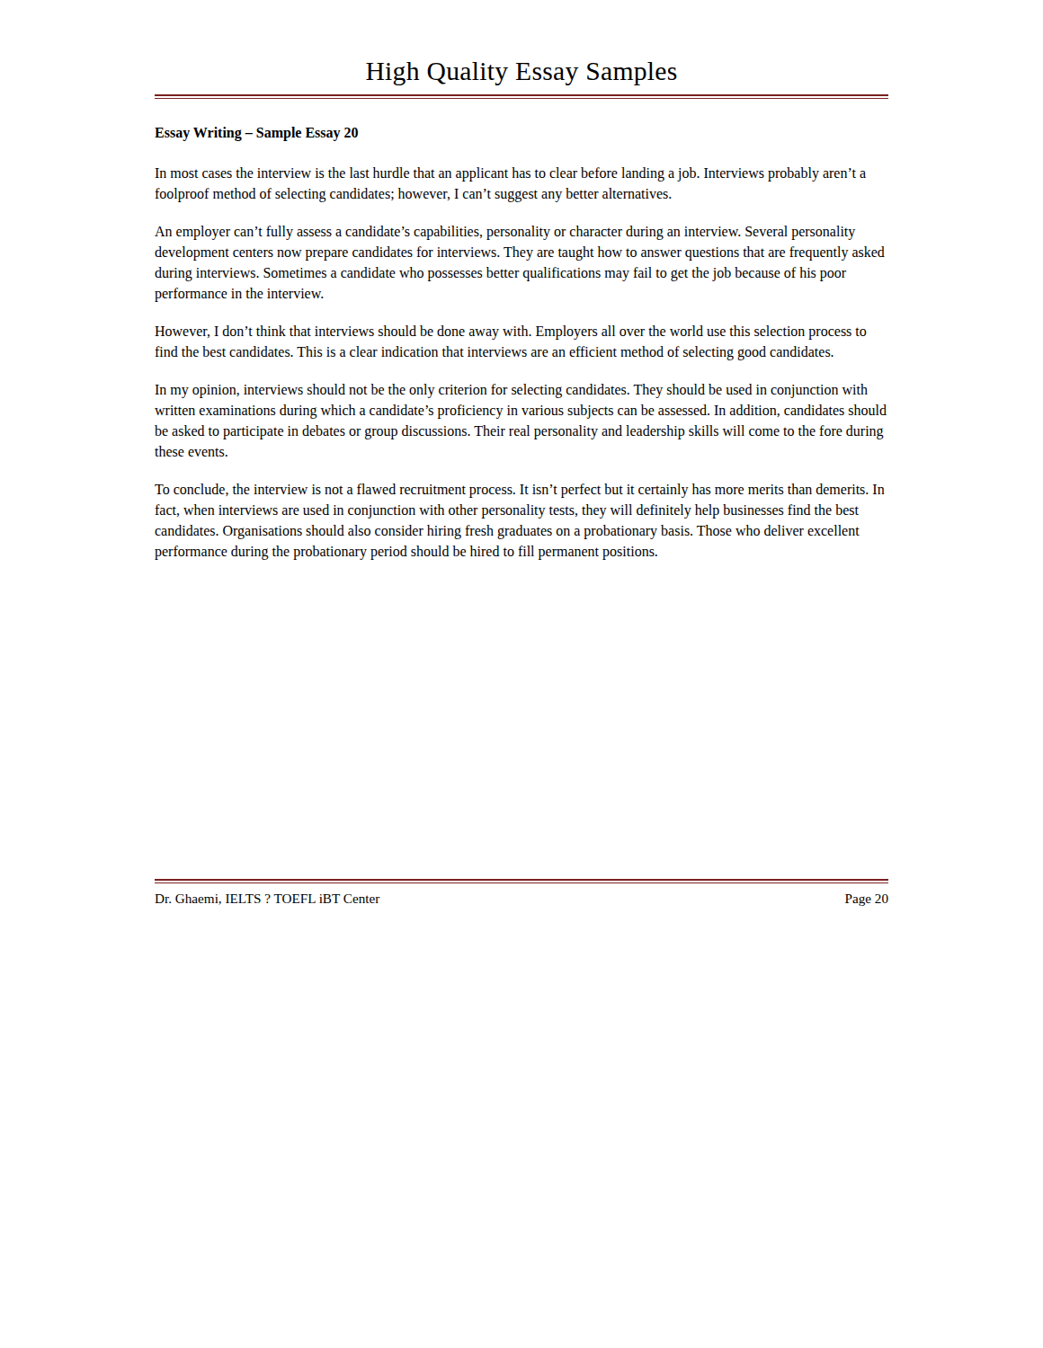High Quality Essay Samples
Essay Writing – Sample Essay 20
In most cases the interview is the last hurdle that an applicant has to clear before landing a job. Interviews probably aren’t a foolproof method of selecting candidates; however, I can’t suggest any better alternatives.
An employer can’t fully assess a candidate’s capabilities, personality or character during an interview. Several personality development centers now prepare candidates for interviews. They are taught how to answer questions that are frequently asked during interviews. Sometimes a candidate who possesses better qualifications may fail to get the job because of his poor performance in the interview.
However, I don’t think that interviews should be done away with. Employers all over the world use this selection process to find the best candidates. This is a clear indication that interviews are an efficient method of selecting good candidates.
In my opinion, interviews should not be the only criterion for selecting candidates. They should be used in conjunction with written examinations during which a candidate’s proficiency in various subjects can be assessed. In addition, candidates should be asked to participate in debates or group discussions. Their real personality and leadership skills will come to the fore during these events.
To conclude, the interview is not a flawed recruitment process. It isn’t perfect but it certainly has more merits than demerits. In fact, when interviews are used in conjunction with other personality tests, they will definitely help businesses find the best candidates. Organisations should also consider hiring fresh graduates on a probationary basis. Those who deliver excellent performance during the probationary period should be hired to fill permanent positions.
Dr. Ghaemi, IELTS ? TOEFL iBT Center Page 20